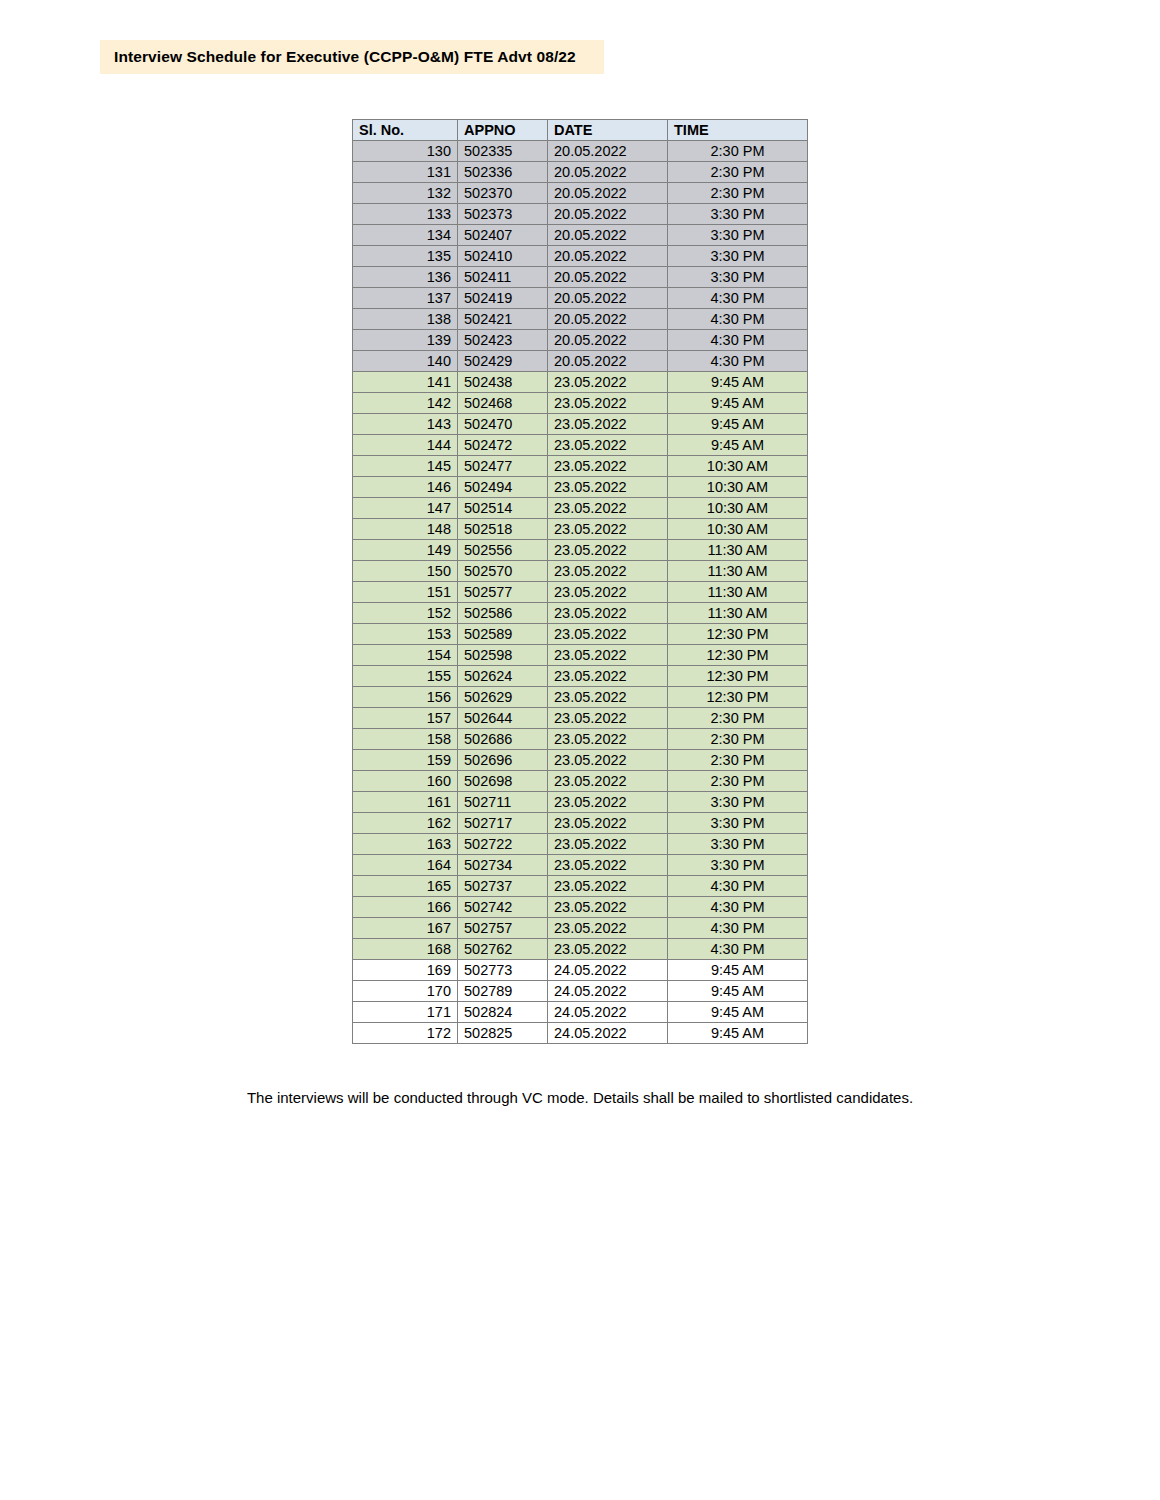Interview Schedule for Executive (CCPP-O&M) FTE Advt 08/22
| Sl. No. | APPNO | DATE | TIME |
| --- | --- | --- | --- |
| 130 | 502335 | 20.05.2022 | 2:30 PM |
| 131 | 502336 | 20.05.2022 | 2:30 PM |
| 132 | 502370 | 20.05.2022 | 2:30 PM |
| 133 | 502373 | 20.05.2022 | 3:30 PM |
| 134 | 502407 | 20.05.2022 | 3:30 PM |
| 135 | 502410 | 20.05.2022 | 3:30 PM |
| 136 | 502411 | 20.05.2022 | 3:30 PM |
| 137 | 502419 | 20.05.2022 | 4:30 PM |
| 138 | 502421 | 20.05.2022 | 4:30 PM |
| 139 | 502423 | 20.05.2022 | 4:30 PM |
| 140 | 502429 | 20.05.2022 | 4:30 PM |
| 141 | 502438 | 23.05.2022 | 9:45 AM |
| 142 | 502468 | 23.05.2022 | 9:45 AM |
| 143 | 502470 | 23.05.2022 | 9:45 AM |
| 144 | 502472 | 23.05.2022 | 9:45 AM |
| 145 | 502477 | 23.05.2022 | 10:30 AM |
| 146 | 502494 | 23.05.2022 | 10:30 AM |
| 147 | 502514 | 23.05.2022 | 10:30 AM |
| 148 | 502518 | 23.05.2022 | 10:30 AM |
| 149 | 502556 | 23.05.2022 | 11:30 AM |
| 150 | 502570 | 23.05.2022 | 11:30 AM |
| 151 | 502577 | 23.05.2022 | 11:30 AM |
| 152 | 502586 | 23.05.2022 | 11:30 AM |
| 153 | 502589 | 23.05.2022 | 12:30 PM |
| 154 | 502598 | 23.05.2022 | 12:30 PM |
| 155 | 502624 | 23.05.2022 | 12:30 PM |
| 156 | 502629 | 23.05.2022 | 12:30 PM |
| 157 | 502644 | 23.05.2022 | 2:30 PM |
| 158 | 502686 | 23.05.2022 | 2:30 PM |
| 159 | 502696 | 23.05.2022 | 2:30 PM |
| 160 | 502698 | 23.05.2022 | 2:30 PM |
| 161 | 502711 | 23.05.2022 | 3:30 PM |
| 162 | 502717 | 23.05.2022 | 3:30 PM |
| 163 | 502722 | 23.05.2022 | 3:30 PM |
| 164 | 502734 | 23.05.2022 | 3:30 PM |
| 165 | 502737 | 23.05.2022 | 4:30 PM |
| 166 | 502742 | 23.05.2022 | 4:30 PM |
| 167 | 502757 | 23.05.2022 | 4:30 PM |
| 168 | 502762 | 23.05.2022 | 4:30 PM |
| 169 | 502773 | 24.05.2022 | 9:45 AM |
| 170 | 502789 | 24.05.2022 | 9:45 AM |
| 171 | 502824 | 24.05.2022 | 9:45 AM |
| 172 | 502825 | 24.05.2022 | 9:45 AM |
The interviews will be conducted through VC mode. Details shall be mailed to shortlisted candidates.